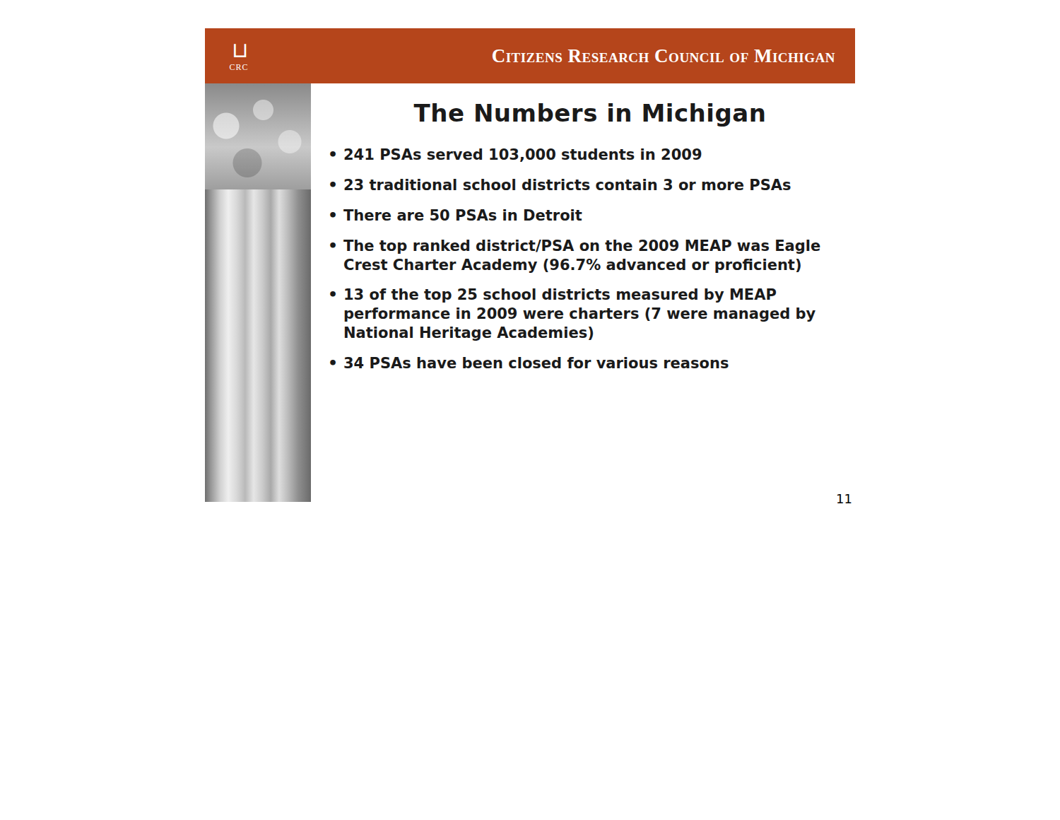Citizens Research Council of Michigan
⊔
CRC
The Numbers in Michigan
241 PSAs served 103,000 students in 2009
23 traditional school districts contain 3 or more PSAs
There are 50 PSAs in Detroit
The top ranked district/PSA on the 2009 MEAP was Eagle Crest Charter Academy (96.7% advanced or proficient)
13 of the top 25 school districts measured by MEAP performance in 2009 were charters (7 were managed by National Heritage Academies)
34 PSAs have been closed for various reasons
11